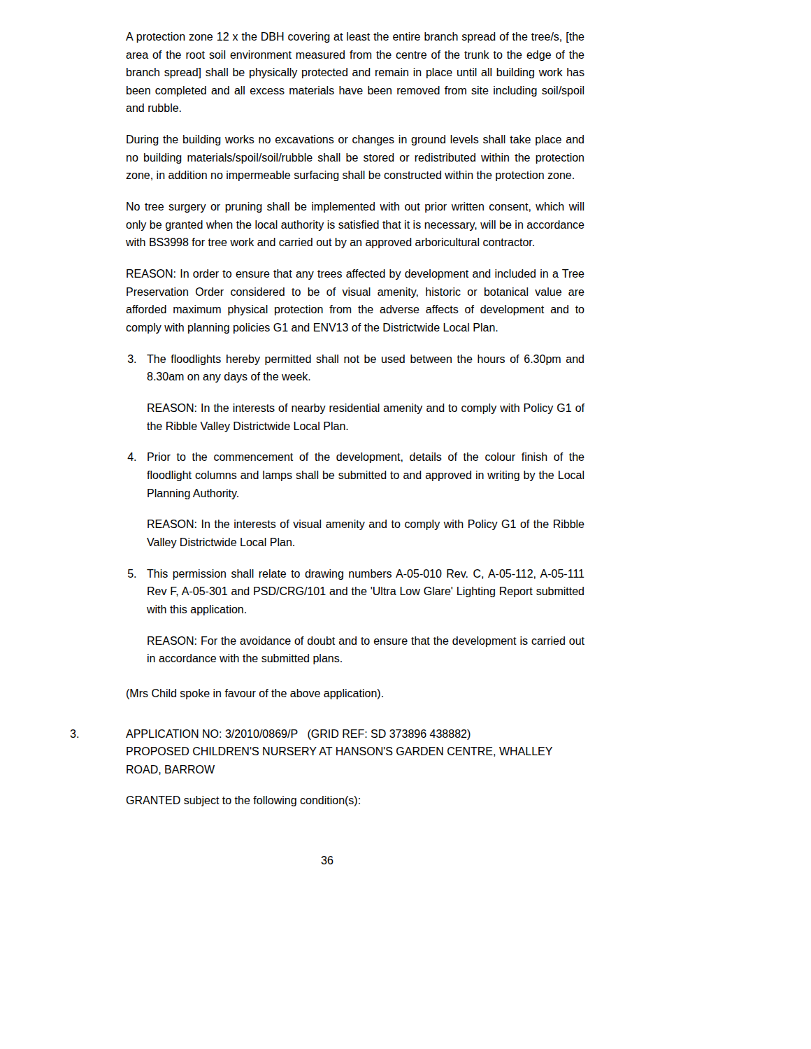A protection zone 12 x the DBH covering at least the entire branch spread of the tree/s, [the area of the root soil environment measured from the centre of the trunk to the edge of the branch spread] shall be physically protected and remain in place until all building work has been completed and all excess materials have been removed from site including soil/spoil and rubble.
During the building works no excavations or changes in ground levels shall take place and no building materials/spoil/soil/rubble shall be stored or redistributed within the protection zone, in addition no impermeable surfacing shall be constructed within the protection zone.
No tree surgery or pruning shall be implemented with out prior written consent, which will only be granted when the local authority is satisfied that it is necessary, will be in accordance with BS3998 for tree work and carried out by an approved arboricultural contractor.
REASON: In order to ensure that any trees affected by development and included in a Tree Preservation Order considered to be of visual amenity, historic or botanical value are afforded maximum physical protection from the adverse affects of development and to comply with planning policies G1 and ENV13 of the Districtwide Local Plan.
The floodlights hereby permitted shall not be used between the hours of 6.30pm and 8.30am on any days of the week.
REASON: In the interests of nearby residential amenity and to comply with Policy G1 of the Ribble Valley Districtwide Local Plan.
Prior to the commencement of the development, details of the colour finish of the floodlight columns and lamps shall be submitted to and approved in writing by the Local Planning Authority.
REASON: In the interests of visual amenity and to comply with Policy G1 of the Ribble Valley Districtwide Local Plan.
This permission shall relate to drawing numbers A-05-010 Rev. C, A-05-112, A-05-111 Rev F, A-05-301 and PSD/CRG/101 and the 'Ultra Low Glare' Lighting Report submitted with this application.
REASON: For the avoidance of doubt and to ensure that the development is carried out in accordance with the submitted plans.
(Mrs Child spoke in favour of the above application).
3.
APPLICATION NO: 3/2010/0869/P (GRID REF: SD 373896 438882)
PROPOSED CHILDREN'S NURSERY AT HANSON'S GARDEN CENTRE, WHALLEY ROAD, BARROW
GRANTED subject to the following condition(s):
36